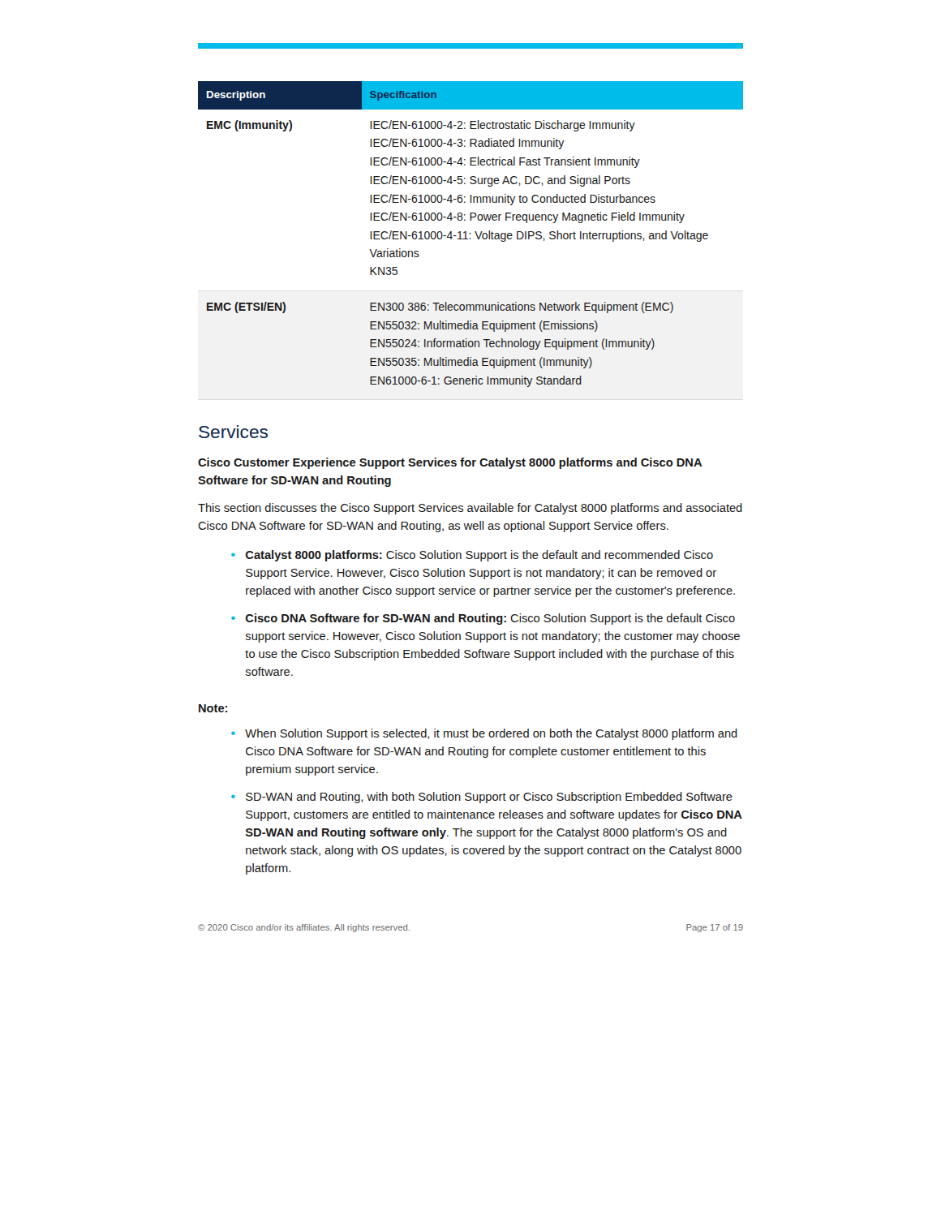| Description | Specification |
| --- | --- |
| EMC (Immunity) | IEC/EN-61000-4-2: Electrostatic Discharge Immunity IEC/EN-61000-4-3: Radiated Immunity IEC/EN-61000-4-4: Electrical Fast Transient Immunity IEC/EN-61000-4-5: Surge AC, DC, and Signal Ports IEC/EN-61000-4-6: Immunity to Conducted Disturbances IEC/EN-61000-4-8: Power Frequency Magnetic Field Immunity IEC/EN-61000-4-11: Voltage DIPS, Short Interruptions, and Voltage Variations KN35 |
| EMC (ETSI/EN) | EN300 386: Telecommunications Network Equipment (EMC) EN55032: Multimedia Equipment (Emissions) EN55024: Information Technology Equipment (Immunity) EN55035: Multimedia Equipment (Immunity) EN61000-6-1: Generic Immunity Standard |
Services
Cisco Customer Experience Support Services for Catalyst 8000 platforms and Cisco DNA Software for SD-WAN and Routing
This section discusses the Cisco Support Services available for Catalyst 8000 platforms and associated Cisco DNA Software for SD-WAN and Routing, as well as optional Support Service offers.
Catalyst 8000 platforms: Cisco Solution Support is the default and recommended Cisco Support Service. However, Cisco Solution Support is not mandatory; it can be removed or replaced with another Cisco support service or partner service per the customer's preference.
Cisco DNA Software for SD-WAN and Routing: Cisco Solution Support is the default Cisco support service. However, Cisco Solution Support is not mandatory; the customer may choose to use the Cisco Subscription Embedded Software Support included with the purchase of this software.
Note:
When Solution Support is selected, it must be ordered on both the Catalyst 8000 platform and Cisco DNA Software for SD-WAN and Routing for complete customer entitlement to this premium support service.
SD-WAN and Routing, with both Solution Support or Cisco Subscription Embedded Software Support, customers are entitled to maintenance releases and software updates for Cisco DNA SD-WAN and Routing software only. The support for the Catalyst 8000 platform's OS and network stack, along with OS updates, is covered by the support contract on the Catalyst 8000 platform.
© 2020 Cisco and/or its affiliates. All rights reserved. Page 17 of 19